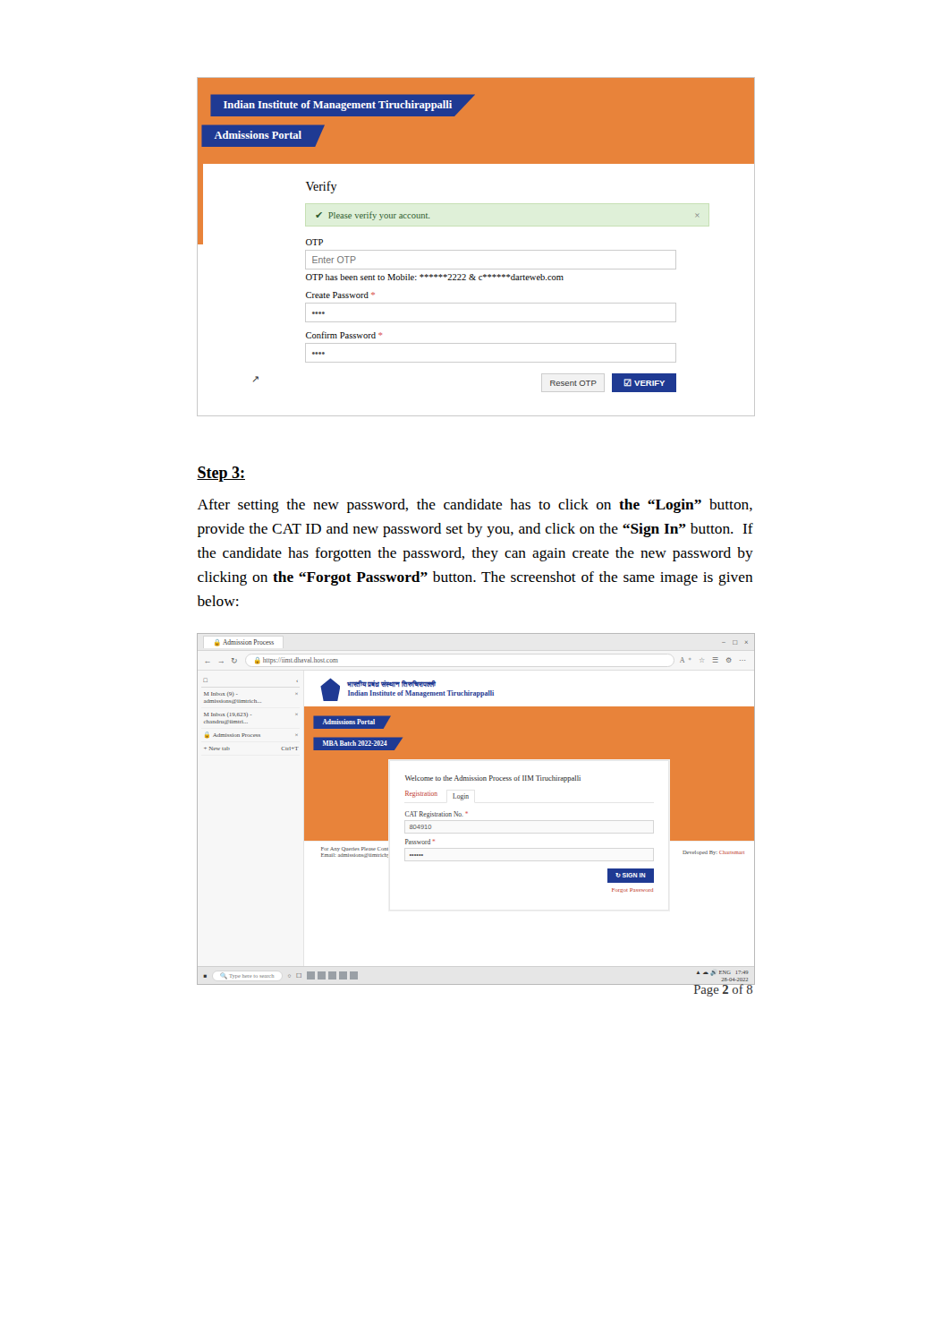Indian Institute of Management Tiruchirappalli
Admissions Portal
Verify
✔ Please verify your account. ×
OTP
OTP has been sent to Mobile: ******2222 & c******darteweb.com
Create Password * Confirm Password *
Resent OTP ☑ VERIFY
↗
Step 3:
After setting the new password, the candidate has to click on the “Login” button, provide the CAT ID and new password set by you, and click on the “Sign In” button. If the candidate has forgotten the password, they can again create the new password by clicking on the “Forgot Password” button. The screenshot of the same image is given below:
🔒 Admission Process
−□×
← → ↻
🔒 https://iimt.dhaval.host.com
A⁺ ☆ ☰ ⚙ ⋯
□‹
M Inbox (9) - admissions@iimtrich...×
M Inbox (19,623) - chandru@iimtri...×
🔒 Admission Process×
+ New tab Ctrl+T
भारतीय प्रबंध संस्थान तिरुचिरापल्ली
Indian Institute of Management Tiruchirappalli
Admissions Portal
MBA Batch 2022-2024
Welcome to the Admission Process of IIM Tiruchirappalli
Registration Login
CAT Registration No. * Password *
↻ SIGN IN
Forgot Password
For Any Queries Please Contact
Email: admissions@iimtrichy.ac.in
Technical Support Best Viewable In:
Developed By: Chartsmart
■ 🔍 Type here to search ○ ☐
▲ ☁ 🔊 ENG 17:49
28-04-2022
Page 2 of 8